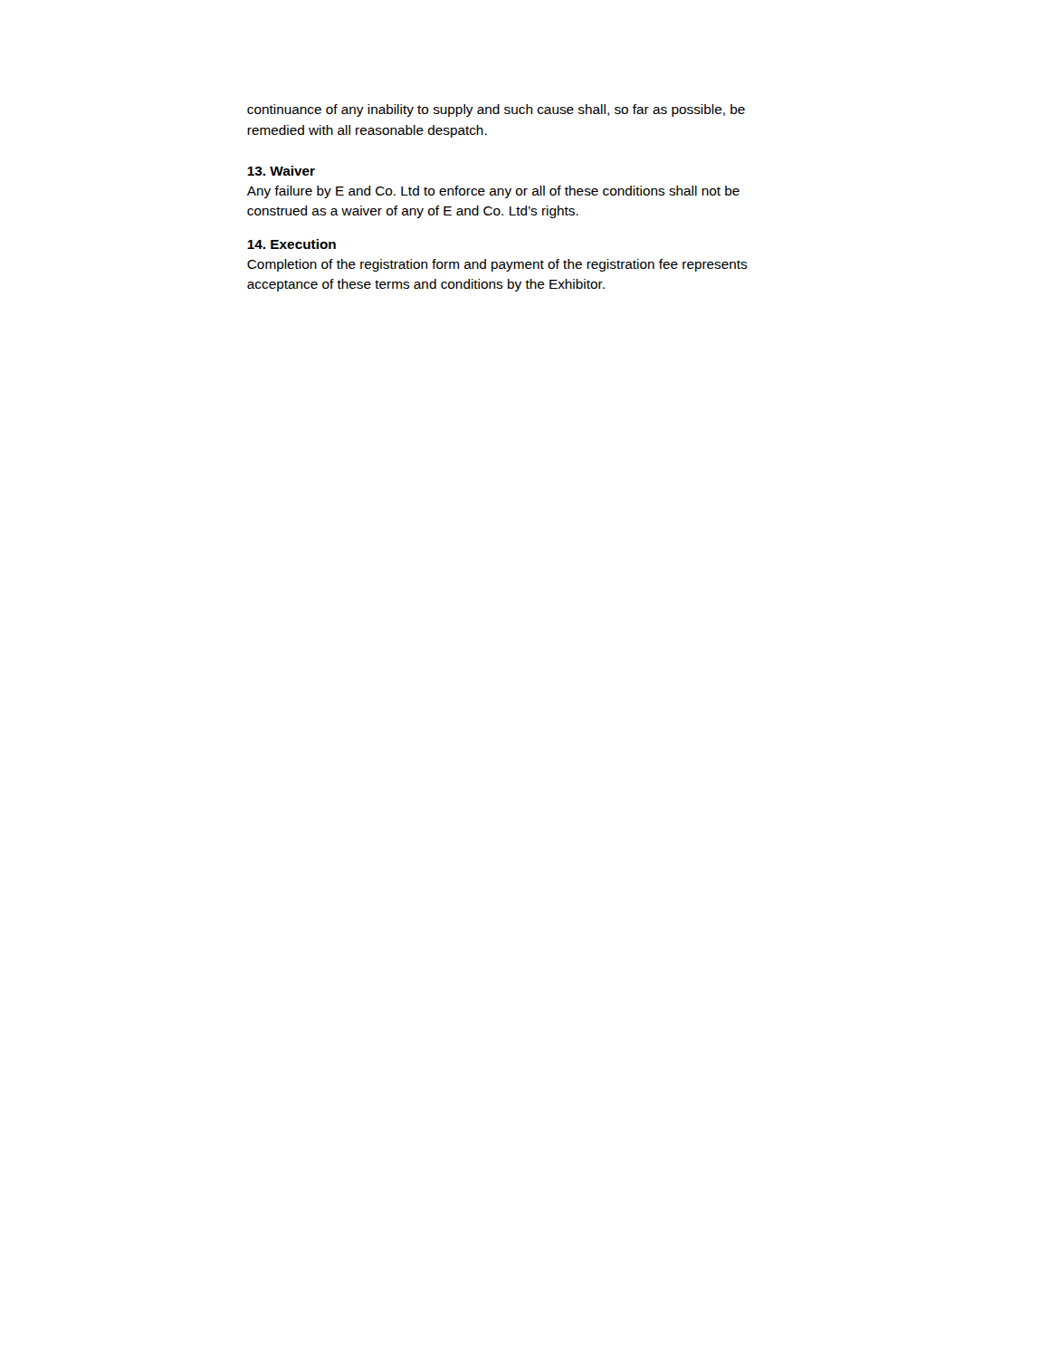continuance of any inability to supply and such cause shall, so far as possible, be remedied with all reasonable despatch.
13. Waiver
Any failure by E and Co. Ltd to enforce any or all of these conditions shall not be construed as a waiver of any of E and Co. Ltd’s rights.
14. Execution
Completion of the registration form and payment of the registration fee represents acceptance of these terms and conditions by the Exhibitor.